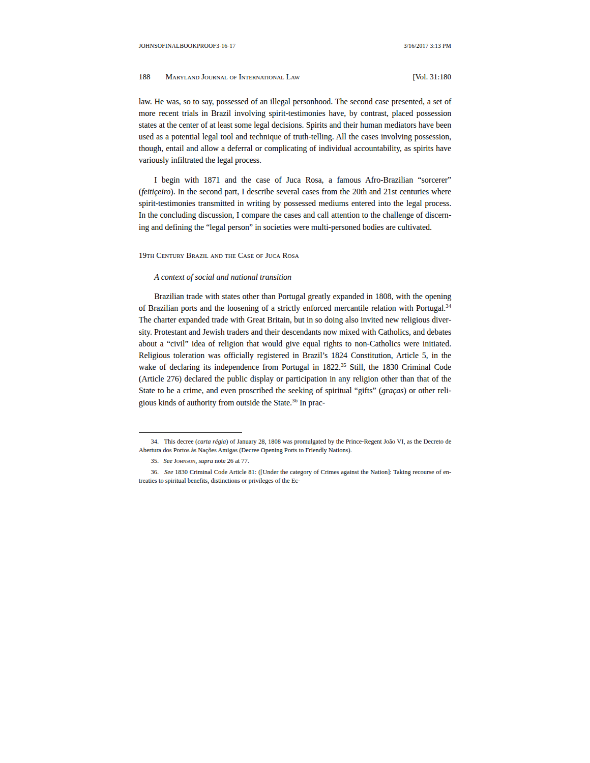JohnsoFinalBookProof3-16-17 3/16/2017 3:13 PM
188 Maryland Journal of International Law [Vol. 31:180
law. He was, so to say, possessed of an illegal personhood. The second case presented, a set of more recent trials in Brazil involving spirit-testimonies have, by contrast, placed possession states at the center of at least some legal decisions. Spirits and their human mediators have been used as a potential legal tool and technique of truth-telling. All the cases involving possession, though, entail and allow a deferral or complicating of individual accountability, as spirits have variously infiltrated the legal process.
I begin with 1871 and the case of Juca Rosa, a famous Afro-Brazilian “sorcerer” (feitiçeiro). In the second part, I describe several cases from the 20th and 21st centuries where spirit-testimonies transmitted in writing by possessed mediums entered into the legal process. In the concluding discussion, I compare the cases and call attention to the challenge of discerning and defining the “legal person” in societies were multi-personed bodies are cultivated.
19th Century Brazil and the Case of Juca Rosa
A context of social and national transition
Brazilian trade with states other than Portugal greatly expanded in 1808, with the opening of Brazilian ports and the loosening of a strictly enforced mercantile relation with Portugal.34 The charter expanded trade with Great Britain, but in so doing also invited new religious diversity. Protestant and Jewish traders and their descendants now mixed with Catholics, and debates about a “civil” idea of religion that would give equal rights to non-Catholics were initiated. Religious toleration was officially registered in Brazil’s 1824 Constitution, Article 5, in the wake of declaring its independence from Portugal in 1822.35 Still, the 1830 Criminal Code (Article 276) declared the public display or participation in any religion other than that of the State to be a crime, and even proscribed the seeking of spiritual “gifts” (graças) or other religious kinds of authority from outside the State.36 In prac-
34. This decree (carta régia) of January 28, 1808 was promulgated by the Prince-Regent João VI, as the Decreto de Abertura dos Portos às Nações Amigas (Decree Opening Ports to Friendly Nations).
35. See Johnson, supra note 26 at 77.
36. See 1830 Criminal Code Article 81: ([Under the category of Crimes against the Nation]: Taking recourse of entreaties to spiritual benefits, distinctions or privileges of the Ec-